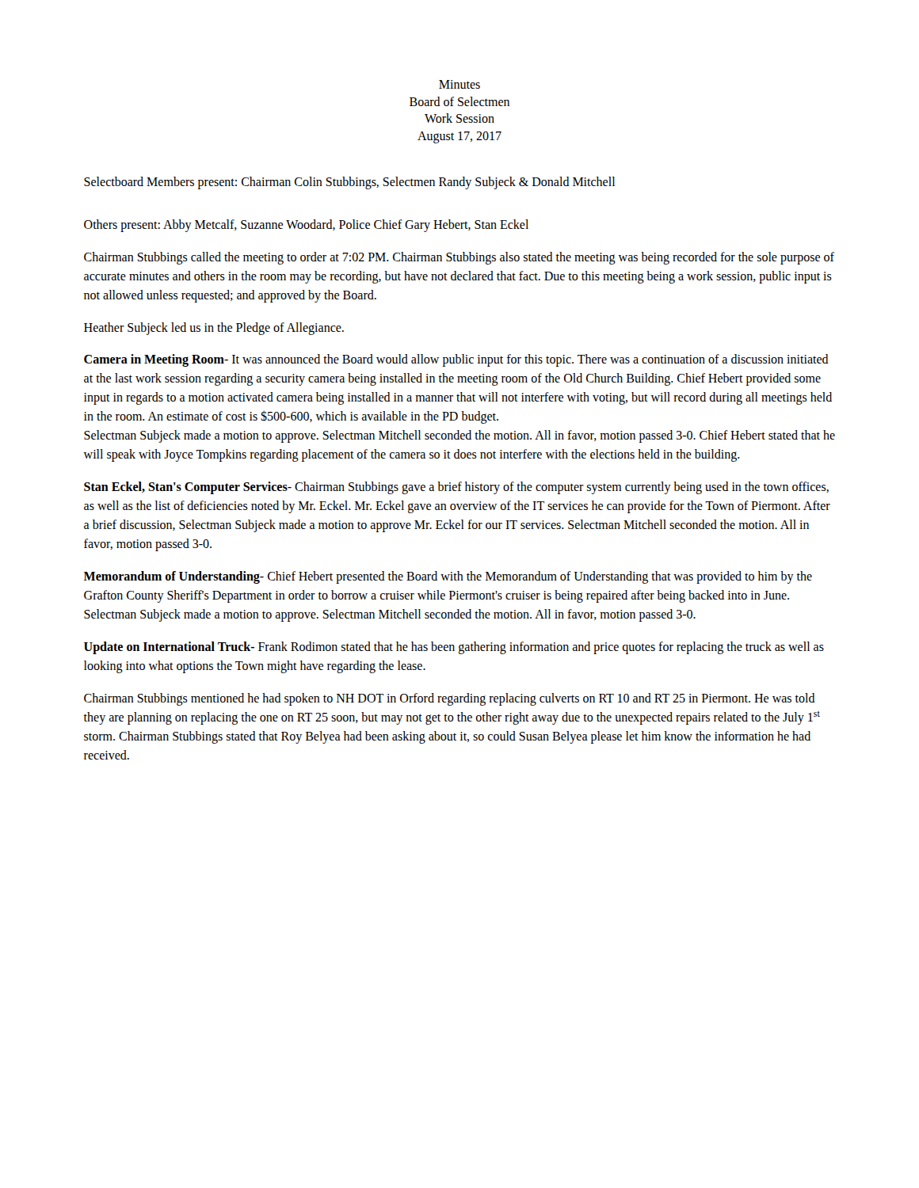Minutes
Board of Selectmen
Work Session
August 17, 2017
Selectboard Members present: Chairman Colin Stubbings, Selectmen Randy Subjeck & Donald Mitchell
Others present: Abby Metcalf, Suzanne Woodard, Police Chief Gary Hebert, Stan Eckel
Chairman Stubbings called the meeting to order at 7:02 PM. Chairman Stubbings also stated the meeting was being recorded for the sole purpose of accurate minutes and others in the room may be recording, but have not declared that fact. Due to this meeting being a work session, public input is not allowed unless requested; and approved by the Board.
Heather Subjeck led us in the Pledge of Allegiance.
Camera in Meeting Room- It was announced the Board would allow public input for this topic. There was a continuation of a discussion initiated at the last work session regarding a security camera being installed in the meeting room of the Old Church Building. Chief Hebert provided some input in regards to a motion activated camera being installed in a manner that will not interfere with voting, but will record during all meetings held in the room. An estimate of cost is $500-600, which is available in the PD budget.
Selectman Subjeck made a motion to approve. Selectman Mitchell seconded the motion. All in favor, motion passed 3-0. Chief Hebert stated that he will speak with Joyce Tompkins regarding placement of the camera so it does not interfere with the elections held in the building.
Stan Eckel, Stan's Computer Services- Chairman Stubbings gave a brief history of the computer system currently being used in the town offices, as well as the list of deficiencies noted by Mr. Eckel. Mr. Eckel gave an overview of the IT services he can provide for the Town of Piermont. After a brief discussion, Selectman Subjeck made a motion to approve Mr. Eckel for our IT services. Selectman Mitchell seconded the motion. All in favor, motion passed 3-0.
Memorandum of Understanding- Chief Hebert presented the Board with the Memorandum of Understanding that was provided to him by the Grafton County Sheriff's Department in order to borrow a cruiser while Piermont's cruiser is being repaired after being backed into in June. Selectman Subjeck made a motion to approve. Selectman Mitchell seconded the motion. All in favor, motion passed 3-0.
Update on International Truck- Frank Rodimon stated that he has been gathering information and price quotes for replacing the truck as well as looking into what options the Town might have regarding the lease.
Chairman Stubbings mentioned he had spoken to NH DOT in Orford regarding replacing culverts on RT 10 and RT 25 in Piermont. He was told they are planning on replacing the one on RT 25 soon, but may not get to the other right away due to the unexpected repairs related to the July 1st storm. Chairman Stubbings stated that Roy Belyea had been asking about it, so could Susan Belyea please let him know the information he had received.